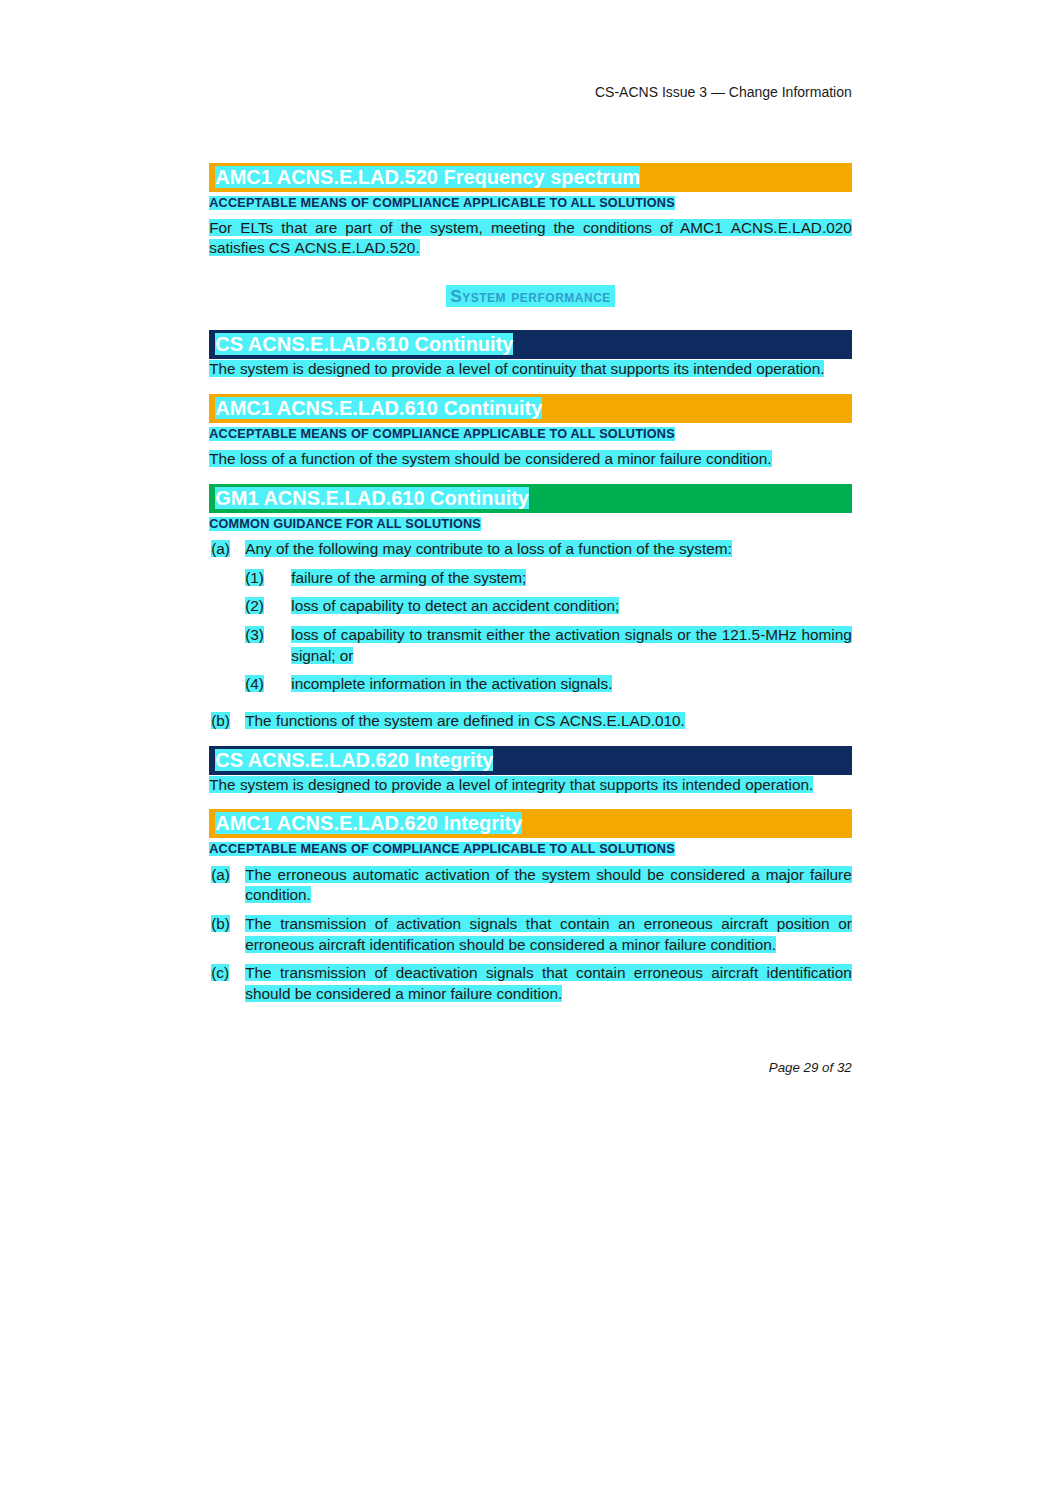CS-ACNS Issue 3 — Change Information
AMC1 ACNS.E.LAD.520 Frequency spectrum
ACCEPTABLE MEANS OF COMPLIANCE APPLICABLE TO ALL SOLUTIONS
For ELTs that are part of the system, meeting the conditions of AMC1 ACNS.E.LAD.020 satisfies CS ACNS.E.LAD.520.
System performance
CS ACNS.E.LAD.610 Continuity
The system is designed to provide a level of continuity that supports its intended operation.
AMC1 ACNS.E.LAD.610 Continuity
ACCEPTABLE MEANS OF COMPLIANCE APPLICABLE TO ALL SOLUTIONS
The loss of a function of the system should be considered a minor failure condition.
GM1 ACNS.E.LAD.610 Continuity
COMMON GUIDANCE FOR ALL SOLUTIONS
(a) Any of the following may contribute to a loss of a function of the system:
(1) failure of the arming of the system;
(2) loss of capability to detect an accident condition;
(3) loss of capability to transmit either the activation signals or the 121.5-MHz homing signal; or
(4) incomplete information in the activation signals.
(b) The functions of the system are defined in CS ACNS.E.LAD.010.
CS ACNS.E.LAD.620 Integrity
The system is designed to provide a level of integrity that supports its intended operation.
AMC1 ACNS.E.LAD.620 Integrity
ACCEPTABLE MEANS OF COMPLIANCE APPLICABLE TO ALL SOLUTIONS
(a) The erroneous automatic activation of the system should be considered a major failure condition.
(b) The transmission of activation signals that contain an erroneous aircraft position or erroneous aircraft identification should be considered a minor failure condition.
(c) The transmission of deactivation signals that contain erroneous aircraft identification should be considered a minor failure condition.
Page 29 of 32